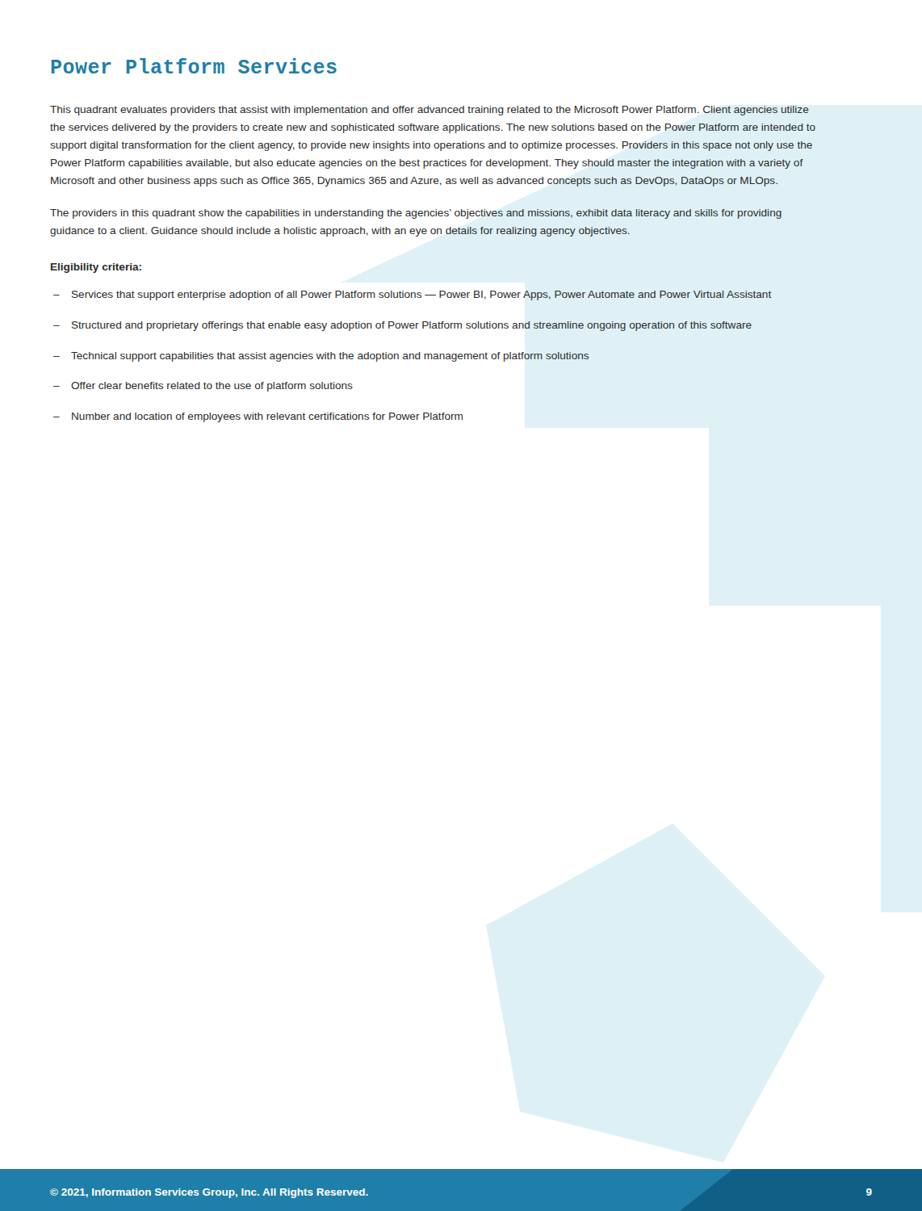Power Platform Services
This quadrant evaluates providers that assist with implementation and offer advanced training related to the Microsoft Power Platform. Client agencies utilize the services delivered by the providers to create new and sophisticated software applications. The new solutions based on the Power Platform are intended to support digital transformation for the client agency, to provide new insights into operations and to optimize processes. Providers in this space not only use the Power Platform capabilities available, but also educate agencies on the best practices for development. They should master the integration with a variety of Microsoft and other business apps such as Office 365, Dynamics 365 and Azure, as well as advanced concepts such as DevOps, DataOps or MLOps.
The providers in this quadrant show the capabilities in understanding the agencies’ objectives and missions, exhibit data literacy and skills for providing guidance to a client. Guidance should include a holistic approach, with an eye on details for realizing agency objectives.
Eligibility criteria:
Services that support enterprise adoption of all Power Platform solutions — Power BI, Power Apps, Power Automate and Power Virtual Assistant
Structured and proprietary offerings that enable easy adoption of Power Platform solutions and streamline ongoing operation of this software
Technical support capabilities that assist agencies with the adoption and management of platform solutions
Offer clear benefits related to the use of platform solutions
Number and location of employees with relevant certifications for Power Platform
© 2021, Information Services Group, Inc. All Rights Reserved.
9